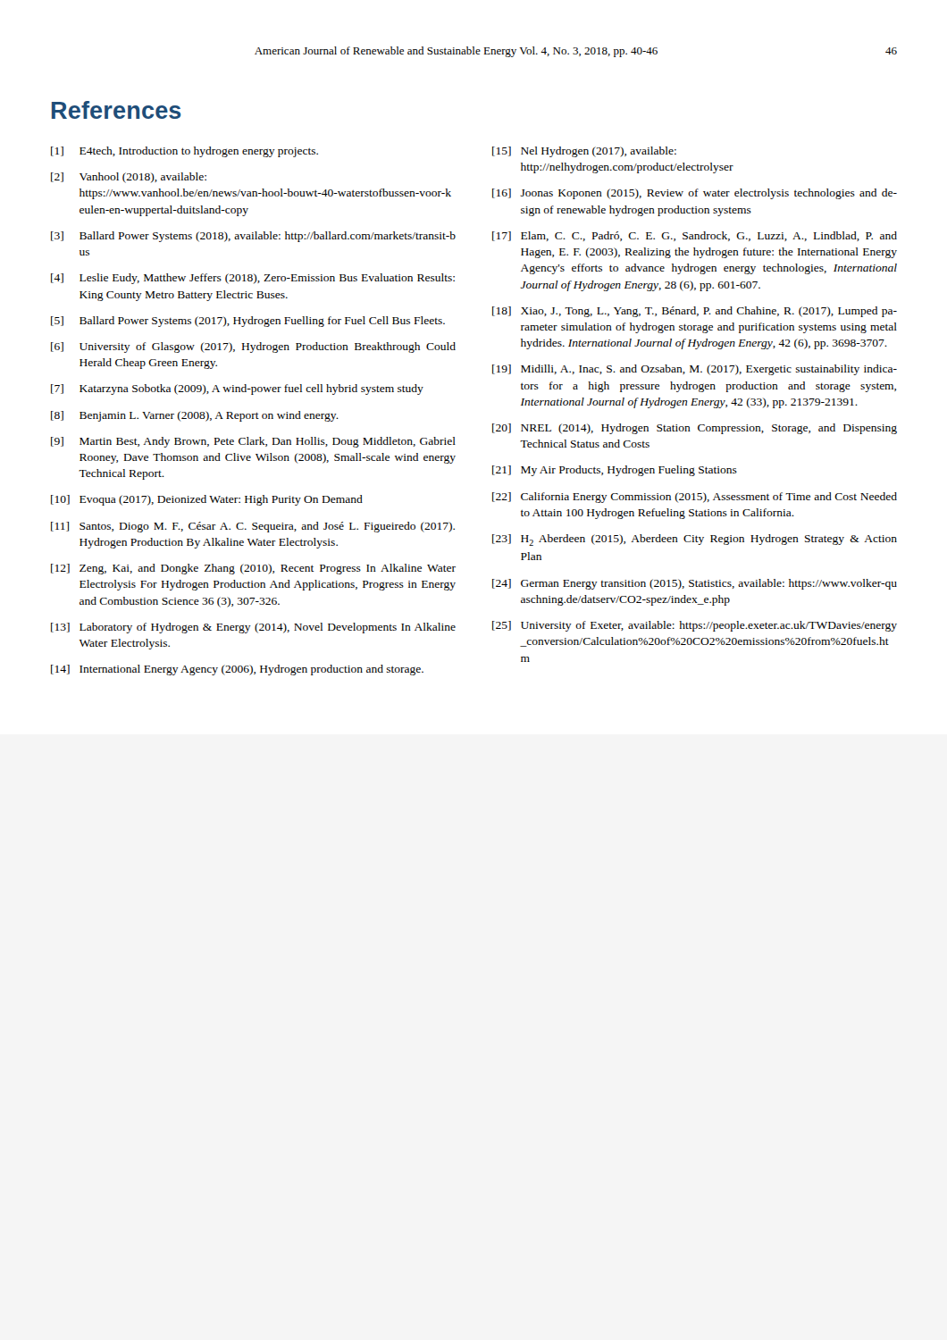American Journal of Renewable and Sustainable Energy Vol. 4, No. 3, 2018, pp. 40-46
46
References
[1] E4tech, Introduction to hydrogen energy projects.
[2] Vanhool (2018), available:
https://www.vanhool.be/en/news/van-hool-bouwt-40-waterstofbussen-voor-keulen-en-wuppertal-duitsland-copy
[3] Ballard Power Systems (2018), available: http://ballard.com/markets/transit-bus
[4] Leslie Eudy, Matthew Jeffers (2018), Zero-Emission Bus Evaluation Results: King County Metro Battery Electric Buses.
[5] Ballard Power Systems (2017), Hydrogen Fuelling for Fuel Cell Bus Fleets.
[6] University of Glasgow (2017), Hydrogen Production Breakthrough Could Herald Cheap Green Energy.
[7] Katarzyna Sobotka (2009), A wind-power fuel cell hybrid system study
[8] Benjamin L. Varner (2008), A Report on wind energy.
[9] Martin Best, Andy Brown, Pete Clark, Dan Hollis, Doug Middleton, Gabriel Rooney, Dave Thomson and Clive Wilson (2008), Small-scale wind energy Technical Report.
[10] Evoqua (2017), Deionized Water: High Purity On Demand
[11] Santos, Diogo M. F., César A. C. Sequeira, and José L. Figueiredo (2017). Hydrogen Production By Alkaline Water Electrolysis.
[12] Zeng, Kai, and Dongke Zhang (2010), Recent Progress In Alkaline Water Electrolysis For Hydrogen Production And Applications, Progress in Energy and Combustion Science 36 (3), 307-326.
[13] Laboratory of Hydrogen & Energy (2014), Novel Developments In Alkaline Water Electrolysis.
[14] International Energy Agency (2006), Hydrogen production and storage.
[15] Nel Hydrogen (2017), available:
http://nelhydrogen.com/product/electrolyser
[16] Joonas Koponen (2015), Review of water electrolysis technologies and design of renewable hydrogen production systems
[17] Elam, C. C., Padró, C. E. G., Sandrock, G., Luzzi, A., Lindblad, P. and Hagen, E. F. (2003), Realizing the hydrogen future: the International Energy Agency's efforts to advance hydrogen energy technologies, International Journal of Hydrogen Energy, 28 (6), pp. 601-607.
[18] Xiao, J., Tong, L., Yang, T., Bénard, P. and Chahine, R. (2017), Lumped parameter simulation of hydrogen storage and purification systems using metal hydrides. International Journal of Hydrogen Energy, 42 (6), pp. 3698-3707.
[19] Midilli, A., Inac, S. and Ozsaban, M. (2017), Exergetic sustainability indicators for a high pressure hydrogen production and storage system, International Journal of Hydrogen Energy, 42 (33), pp. 21379-21391.
[20] NREL (2014), Hydrogen Station Compression, Storage, and Dispensing Technical Status and Costs
[21] My Air Products, Hydrogen Fueling Stations
[22] California Energy Commission (2015), Assessment of Time and Cost Needed to Attain 100 Hydrogen Refueling Stations in California.
[23] H2 Aberdeen (2015), Aberdeen City Region Hydrogen Strategy & Action Plan
[24] German Energy transition (2015), Statistics, available: https://www.volker-quaschning.de/datserv/CO2-spez/index_e.php
[25] University of Exeter, available: https://people.exeter.ac.uk/TWDavies/energy_conversion/Calculation%20of%20CO2%20emissions%20from%20fuels.htm